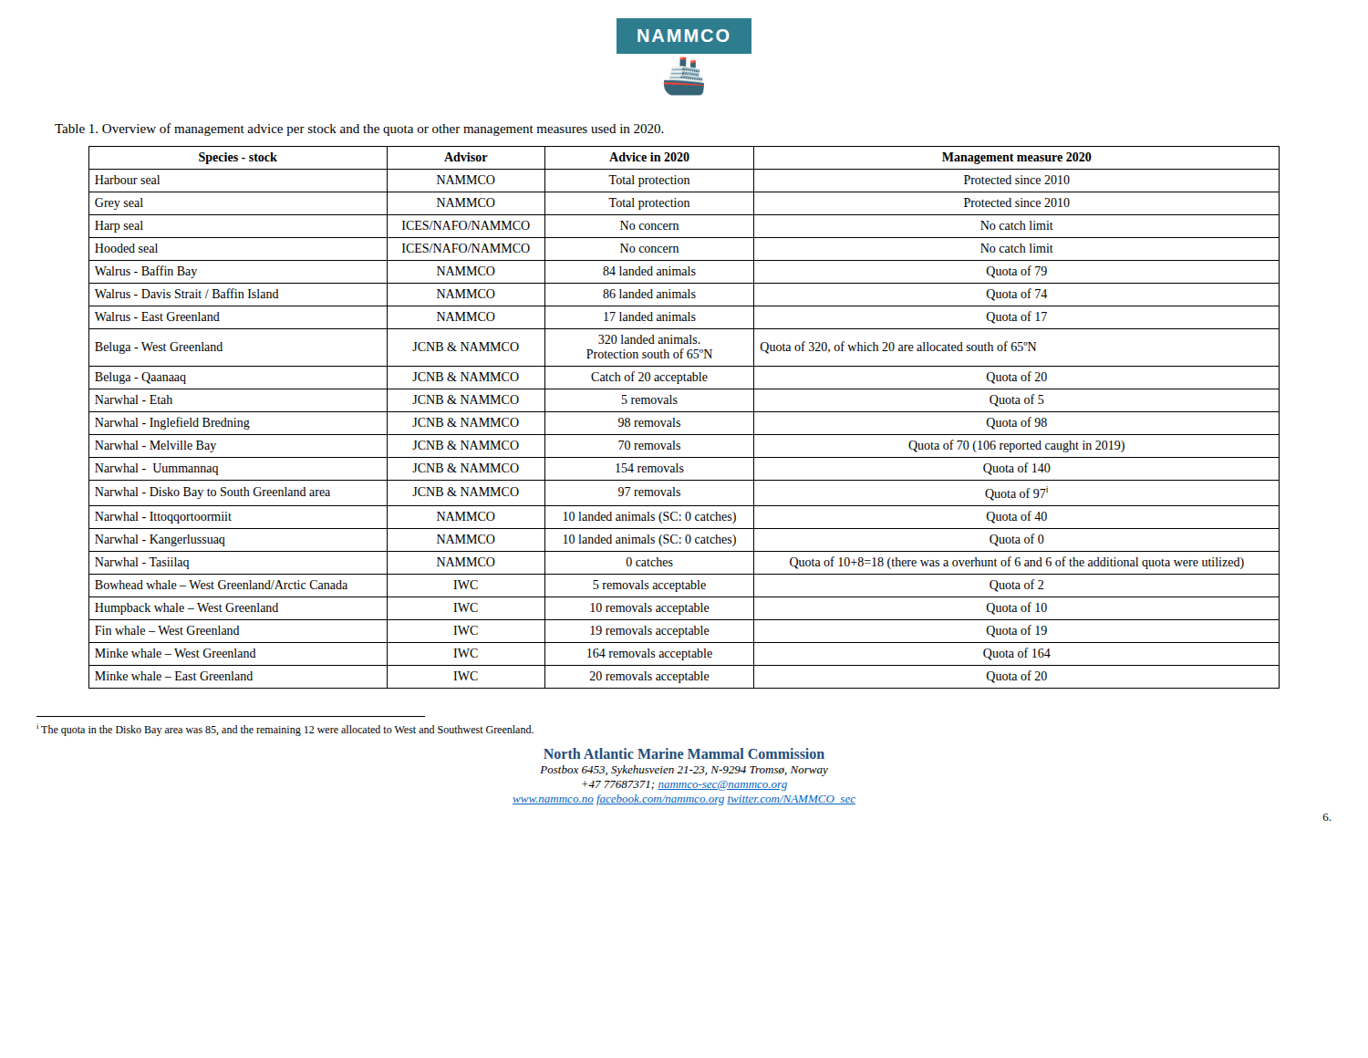NAMMCO
🚢
Table 1. Overview of management advice per stock and the quota or other management measures used in 2020.
| Species - stock | Advisor | Advice in 2020 | Management measure 2020 |
| --- | --- | --- | --- |
| Harbour seal | NAMMCO | Total protection | Protected since 2010 |
| Grey seal | NAMMCO | Total protection | Protected since 2010 |
| Harp seal | ICES/NAFO/NAMMCO | No concern | No catch limit |
| Hooded seal | ICES/NAFO/NAMMCO | No concern | No catch limit |
| Walrus - Baffin Bay | NAMMCO | 84 landed animals | Quota of 79 |
| Walrus - Davis Strait / Baffin Island | NAMMCO | 86 landed animals | Quota of 74 |
| Walrus - East Greenland | NAMMCO | 17 landed animals | Quota of 17 |
| Beluga - West Greenland | JCNB & NAMMCO | 320 landed animals. Protection south of 65ºN | Quota of 320, of which 20 are allocated south of 65ºN |
| Beluga - Qaanaaq | JCNB & NAMMCO | Catch of 20 acceptable | Quota of 20 |
| Narwhal - Etah | JCNB & NAMMCO | 5 removals | Quota of 5 |
| Narwhal - Inglefield Bredning | JCNB & NAMMCO | 98 removals | Quota of 98 |
| Narwhal - Melville Bay | JCNB & NAMMCO | 70 removals | Quota of 70 (106 reported caught in 2019) |
| Narwhal - Uummannaq | JCNB & NAMMCO | 154 removals | Quota of 140 |
| Narwhal - Disko Bay to South Greenland area | JCNB & NAMMCO | 97 removals | Quota of 97 i |
| Narwhal - Ittoqqortoormiit | NAMMCO | 10 landed animals (SC: 0 catches) | Quota of 40 |
| Narwhal - Kangerlussuaq | NAMMCO | 10 landed animals (SC: 0 catches) | Quota of 0 |
| Narwhal - Tasiilaq | NAMMCO | 0 catches | Quota of 10+8=18 (there was a overhunt of 6 and 6 of the additional quota were utilized) |
| Bowhead whale – West Greenland/Arctic Canada | IWC | 5 removals acceptable | Quota of 2 |
| Humpback whale – West Greenland | IWC | 10 removals acceptable | Quota of 10 |
| Fin whale – West Greenland | IWC | 19 removals acceptable | Quota of 19 |
| Minke whale – West Greenland | IWC | 164 removals acceptable | Quota of 164 |
| Minke whale – East Greenland | IWC | 20 removals acceptable | Quota of 20 |
i The quota in the Disko Bay area was 85, and the remaining 12 were allocated to West and Southwest Greenland.
North Atlantic Marine Mammal Commission
Postbox 6453, Sykehusveien 21-23, N-9294 Tromsø, Norway
+47 77687371; nammco-sec@nammco.org
www.nammco.no facebook.com/nammco.org twitter.com/NAMMCO_sec
6.